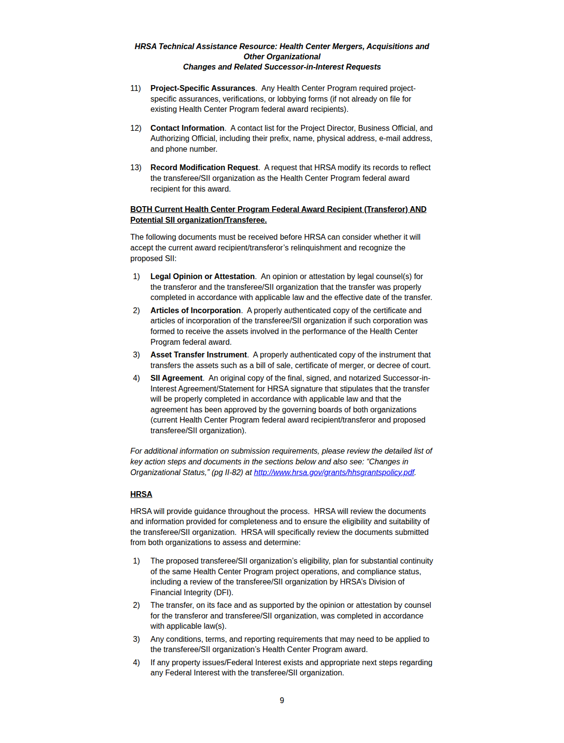HRSA Technical Assistance Resource: Health Center Mergers, Acquisitions and Other Organizational
Changes and Related Successor-in-Interest Requests
11) Project-Specific Assurances. Any Health Center Program required project-specific assurances, verifications, or lobbying forms (if not already on file for existing Health Center Program federal award recipients).
12) Contact Information. A contact list for the Project Director, Business Official, and Authorizing Official, including their prefix, name, physical address, e-mail address, and phone number.
13) Record Modification Request. A request that HRSA modify its records to reflect the transferee/SII organization as the Health Center Program federal award recipient for this award.
BOTH Current Health Center Program Federal Award Recipient (Transferor) AND Potential SII organization/Transferee.
The following documents must be received before HRSA can consider whether it will accept the current award recipient/transferor’s relinquishment and recognize the proposed SII:
1) Legal Opinion or Attestation. An opinion or attestation by legal counsel(s) for the transferor and the transferee/SII organization that the transfer was properly completed in accordance with applicable law and the effective date of the transfer.
2) Articles of Incorporation. A properly authenticated copy of the certificate and articles of incorporation of the transferee/SII organization if such corporation was formed to receive the assets involved in the performance of the Health Center Program federal award.
3) Asset Transfer Instrument. A properly authenticated copy of the instrument that transfers the assets such as a bill of sale, certificate of merger, or decree of court.
4) SII Agreement. An original copy of the final, signed, and notarized Successor-in-Interest Agreement/Statement for HRSA signature that stipulates that the transfer will be properly completed in accordance with applicable law and that the agreement has been approved by the governing boards of both organizations (current Health Center Program federal award recipient/transferor and proposed transferee/SII organization).
For additional information on submission requirements, please review the detailed list of key action steps and documents in the sections below and also see: “Changes in Organizational Status,” (pg II-82) at http://www.hrsa.gov/grants/hhsgrantspolicy.pdf.
HRSA
HRSA will provide guidance throughout the process. HRSA will review the documents and information provided for completeness and to ensure the eligibility and suitability of the transferee/SII organization. HRSA will specifically review the documents submitted from both organizations to assess and determine:
1) The proposed transferee/SII organization’s eligibility, plan for substantial continuity of the same Health Center Program project operations, and compliance status, including a review of the transferee/SII organization by HRSA’s Division of Financial Integrity (DFI).
2) The transfer, on its face and as supported by the opinion or attestation by counsel for the transferor and transferee/SII organization, was completed in accordance with applicable law(s).
3) Any conditions, terms, and reporting requirements that may need to be applied to the transferee/SII organization’s Health Center Program award.
4) If any property issues/Federal Interest exists and appropriate next steps regarding any Federal Interest with the transferee/SII organization.
9